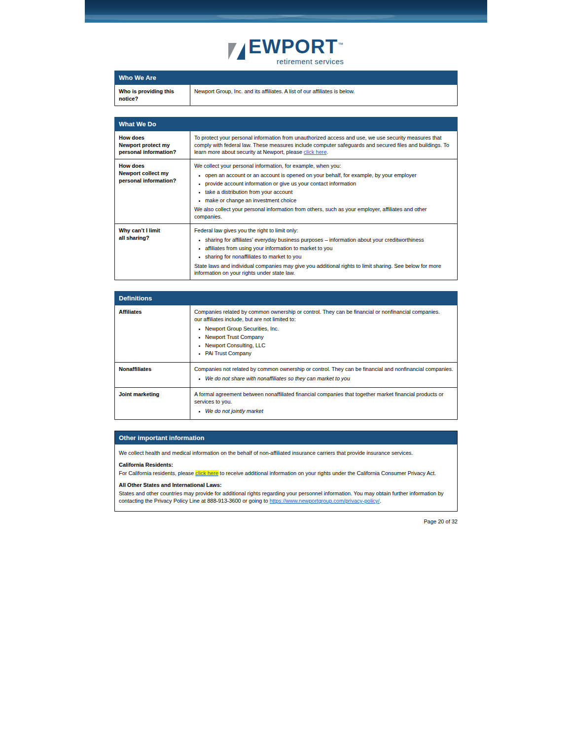EWPORT™
retirement services
| Who We Are |
| --- |
| Who is providing this notice? | Newport Group, Inc. and its affiliates. A list of our affiliates is below. |
| What We Do |
| --- |
| How does Newport protect my personal information? | To protect your personal information from unauthorized access and use, we use security measures that comply with federal law. These measures include computer safeguards and secured files and buildings. To learn more about security at Newport, please click here . |
| How does Newport collect my personal information? | We collect your personal information, for example, when you: open an account or an account is opened on your behalf, for example, by your employer provide account information or give us your contact information take a distribution from your account make or change an investment choice We also collect your personal information from others, such as your employer, affiliates and other companies. |
| Why can’t I limit all sharing? | Federal law gives you the right to limit only: sharing for affiliates’ everyday business purposes – information about your creditworthiness affiliates from using your information to market to you sharing for nonaffiliates to market to you State laws and individual companies may give you additional rights to limit sharing. See below for more information on your rights under state law. |
| Definitions |
| --- |
| Affiliates | Companies related by common ownership or control. They can be financial or nonfinancial companies. our affiliates include, but are not limited to: Newport Group Securities, Inc. Newport Trust Company Newport Consulting, LLC PAi Trust Company |
| Nonaffiliates | Companies not related by common ownership or control. They can be financial and nonfinancial companies. We do not share with nonaffiliates so they can market to you |
| Joint marketing | A formal agreement between nonaffiliated financial companies that together market financial products or services to you. We do not jointly market |
| Other important information |
| --- |
| We collect health and medical information on the behalf of non-affiliated insurance carriers that provide insurance services. California Residents: For California residents, please click here to receive additional information on your rights under the California Consumer Privacy Act. All Other States and International Laws: States and other countries may provide for additional rights regarding your personnel information. You may obtain further information by contacting the Privacy Policy Line at 888-913-3600 or going to https://www.newportgroup.com/privacy-policy/ . |
Page 20 of 32